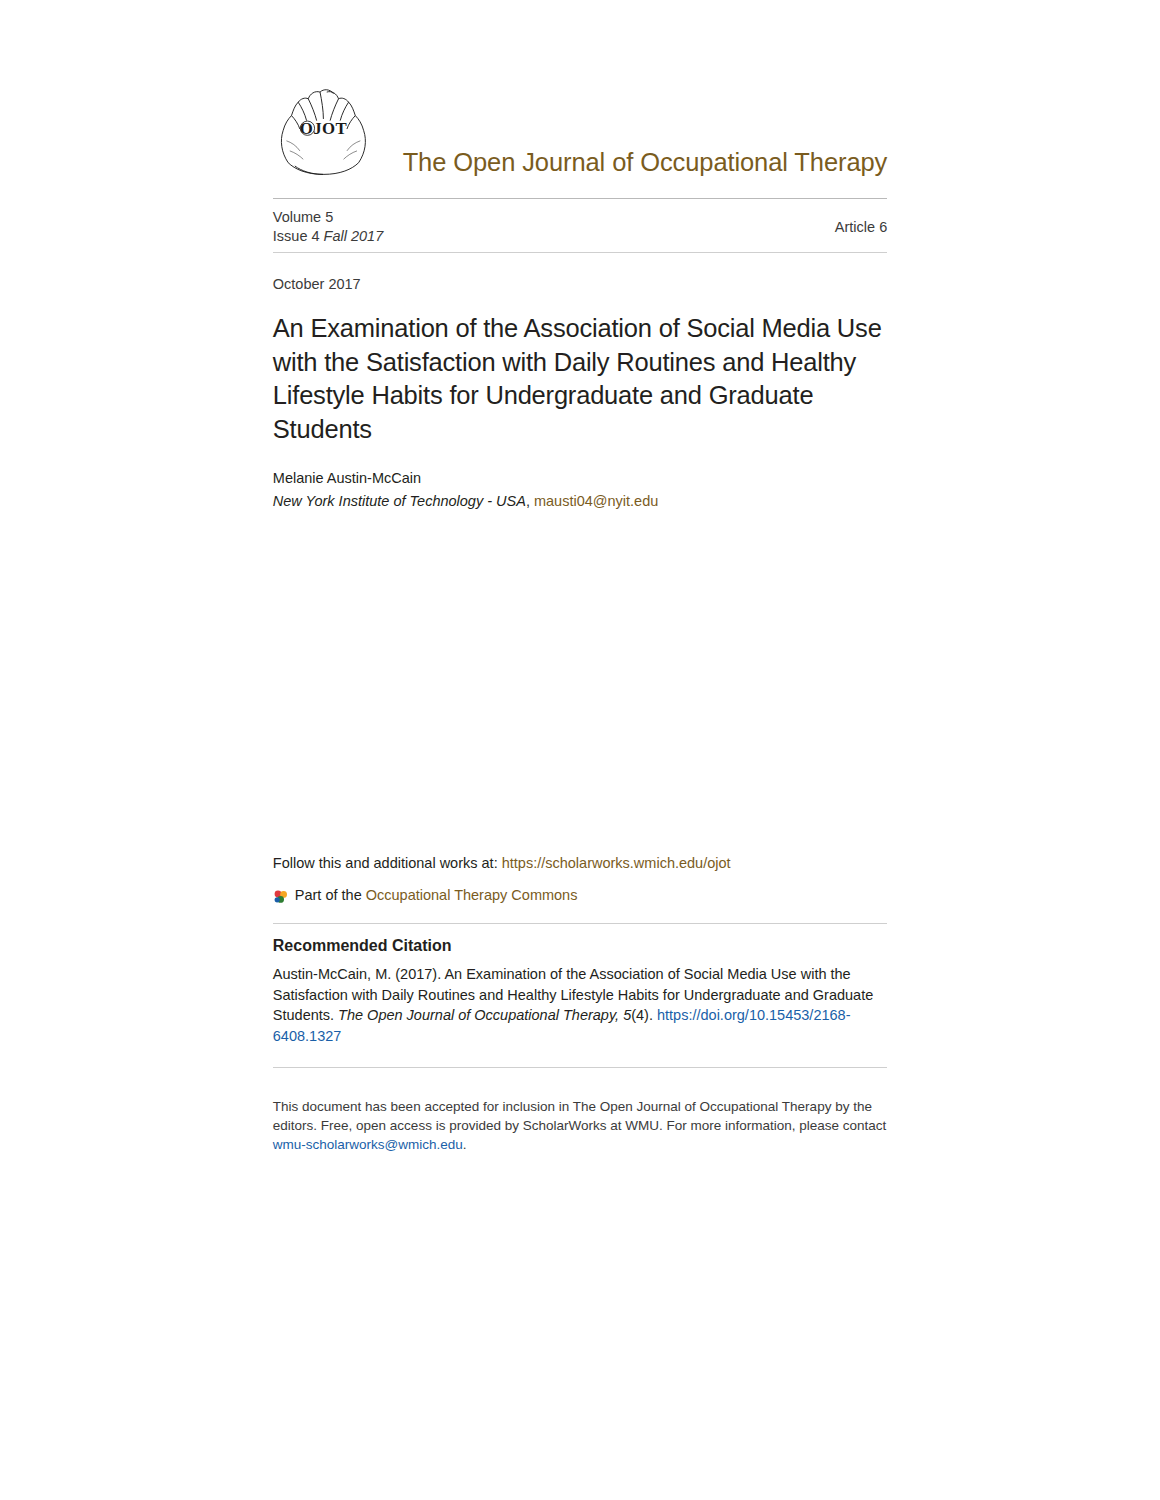OJOT
The Open Journal of Occupational Therapy
Volume 5
Issue 4 Fall 2017
Article 6
October 2017
An Examination of the Association of Social Media Use with the Satisfaction with Daily Routines and Healthy Lifestyle Habits for Undergraduate and Graduate Students
Melanie Austin-McCain
New York Institute of Technology - USA, mausti04@nyit.edu
Follow this and additional works at: https://scholarworks.wmich.edu/ojot
Part of the Occupational Therapy Commons
Recommended Citation
Austin-McCain, M. (2017). An Examination of the Association of Social Media Use with the Satisfaction with Daily Routines and Healthy Lifestyle Habits for Undergraduate and Graduate Students. The Open Journal of Occupational Therapy, 5(4). https://doi.org/10.15453/2168-6408.1327
This document has been accepted for inclusion in The Open Journal of Occupational Therapy by the editors. Free, open access is provided by ScholarWorks at WMU. For more information, please contact wmu-scholarworks@wmich.edu.